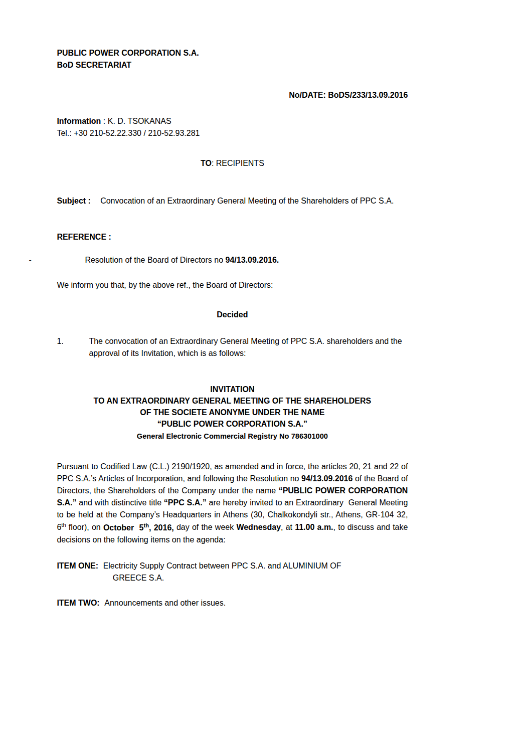PUBLIC POWER CORPORATION S.A.
BoD SECRETARIAT
No/DATE: BoDS/233/13.09.2016
Information : K. D. TSOKANAS
Tel.: +30 210-52.22.330 / 210-52.93.281
TO: RECIPIENTS
Subject :
Convocation of an Extraordinary General Meeting of the Shareholders of PPC S.A.
REFERENCE :
-Resolution of the Board of Directors no 94/13.09.2016.
We inform you that, by the above ref., the Board of Directors:
Decided
1.
The convocation of an Extraordinary General Meeting of PPC S.A. shareholders and the approval of its Invitation, which is as follows:
INVITATION TO AN EXTRAORDINARY GENERAL MEETING OF THE SHAREHOLDERS
OF THE SOCIETE ANONYME UNDER THE NAME
“PUBLIC POWER CORPORATION S.A.”
General Electronic Commercial Registry No 786301000
Pursuant to Codified Law (C.L.) 2190/1920, as amended and in force, the articles 20, 21 and 22 of PPC S.A.’s Articles of Incorporation, and following the Resolution no 94/13.09.2016 of the Board of Directors, the Shareholders of the Company under the name “PUBLIC POWER CORPORATION S.A.” and with distinctive title “PPC S.A.” are hereby invited to an Extraordinary General Meeting to be held at the Company’s Headquarters in Athens (30, Chalkokondyli str., Athens, GR-104 32, 6th floor), on October 5th, 2016, day of the week Wednesday, at 11.00 a.m., to discuss and take decisions on the following items on the agenda:
ITEM ONE:
Electricity Supply Contract between PPC S.A. and ALUMINIUM OF
GREECE S.A.
ITEM TWO:
Announcements and other issues.